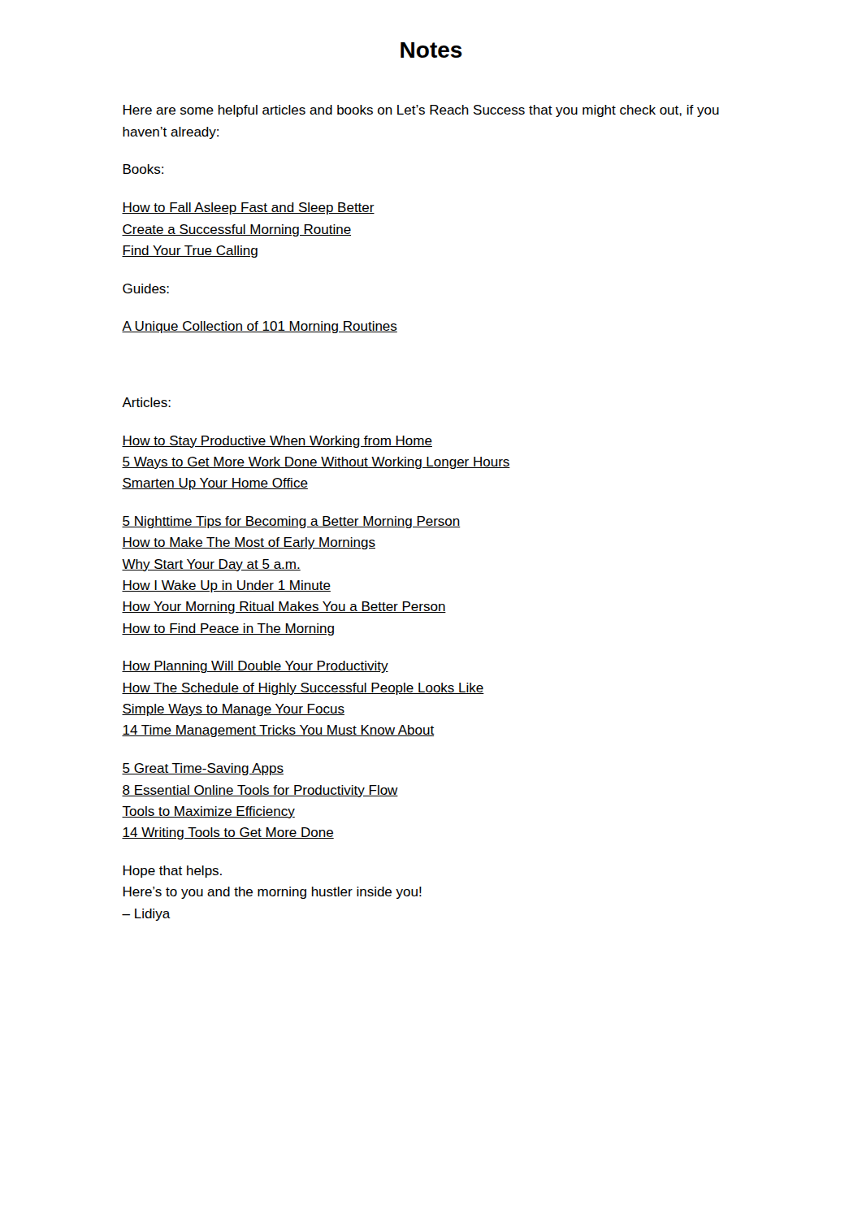Notes
Here are some helpful articles and books on Let’s Reach Success that you might check out, if you haven’t already:
Books:
How to Fall Asleep Fast and Sleep Better
Create a Successful Morning Routine
Find Your True Calling
Guides:
A Unique Collection of 101 Morning Routines
Articles:
How to Stay Productive When Working from Home
5 Ways to Get More Work Done Without Working Longer Hours
Smarten Up Your Home Office
5 Nighttime Tips for Becoming a Better Morning Person
How to Make The Most of Early Mornings
Why Start Your Day at 5 a.m.
How I Wake Up in Under 1 Minute
How Your Morning Ritual Makes You a Better Person
How to Find Peace in The Morning
How Planning Will Double Your Productivity
How The Schedule of Highly Successful People Looks Like
Simple Ways to Manage Your Focus
14 Time Management Tricks You Must Know About
5 Great Time-Saving Apps
8 Essential Online Tools for Productivity Flow
Tools to Maximize Efficiency
14 Writing Tools to Get More Done
Hope that helps.
Here’s to you and the morning hustler inside you!
– Lidiya